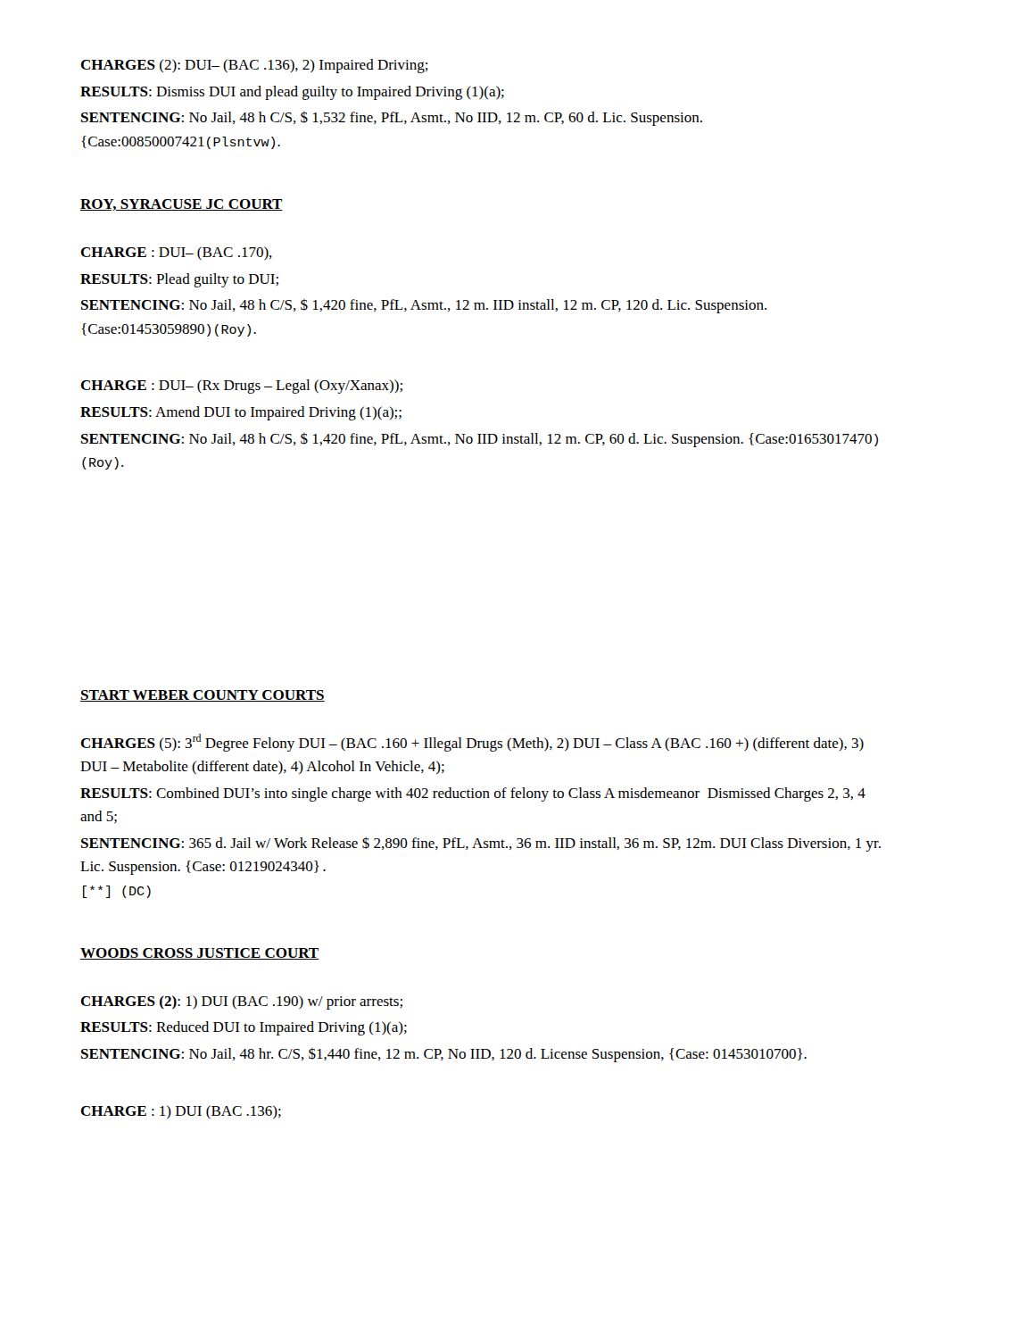CHARGES (2): DUI– (BAC .136), 2) Impaired Driving;
RESULTS: Dismiss DUI and plead guilty to Impaired Driving (1)(a);
SENTENCING: No Jail, 48 h C/S, $ 1,532 fine, PfL, Asmt., No IID, 12 m. CP, 60 d. Lic. Suspension. {Case:00850007421(Plsntvw).
ROY, SYRACUSE JC COURT
CHARGE : DUI– (BAC .170),
RESULTS: Plead guilty to DUI;
SENTENCING: No Jail, 48 h C/S, $ 1,420 fine, PfL, Asmt., 12 m. IID install, 12 m. CP, 120 d. Lic. Suspension. {Case:01453059890)(Roy).
CHARGE : DUI– (Rx Drugs – Legal (Oxy/Xanax));
RESULTS: Amend DUI to Impaired Driving (1)(a);;
SENTENCING: No Jail, 48 h C/S, $ 1,420 fine, PfL, Asmt., No IID install, 12 m. CP, 60 d. Lic. Suspension. {Case:01653017470)(Roy).
START WEBER COUNTY COURTS
CHARGES (5): 3rd Degree Felony DUI – (BAC .160 + Illegal Drugs (Meth), 2) DUI – Class A (BAC .160 +) (different date), 3) DUI – Metabolite (different date), 4) Alcohol In Vehicle, 4);
RESULTS: Combined DUI’s into single charge with 402 reduction of felony to Class A misdemeanor Dismissed Charges 2, 3, 4 and 5;
SENTENCING: 365 d. Jail w/ Work Release $ 2,890 fine, PfL, Asmt., 36 m. IID install, 36 m. SP, 12m. DUI Class Diversion, 1 yr. Lic. Suspension. {Case: 01219024340}.
[**] (DC)
WOODS CROSS JUSTICE COURT
CHARGES (2): 1) DUI (BAC .190) w/ prior arrests;
RESULTS: Reduced DUI to Impaired Driving (1)(a);
SENTENCING: No Jail, 48 hr. C/S, $1,440 fine, 12 m. CP, No IID, 120 d. License Suspension, {Case: 01453010700}.
CHARGE : 1) DUI (BAC .136);